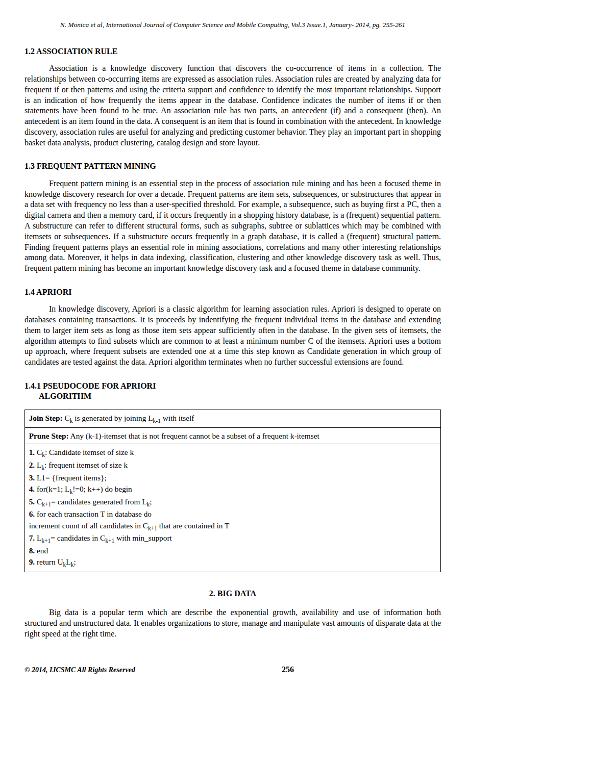N. Monica et al, International Journal of Computer Science and Mobile Computing, Vol.3 Issue.1, January- 2014, pg. 255-261
1.2 ASSOCIATION RULE
Association is a knowledge discovery function that discovers the co-occurrence of items in a collection. The relationships between co-occurring items are expressed as association rules. Association rules are created by analyzing data for frequent if or then patterns and using the criteria support and confidence to identify the most important relationships. Support is an indication of how frequently the items appear in the database. Confidence indicates the number of items if or then statements have been found to be true. An association rule has two parts, an antecedent (if) and a consequent (then). An antecedent is an item found in the data. A consequent is an item that is found in combination with the antecedent. In knowledge discovery, association rules are useful for analyzing and predicting customer behavior. They play an important part in shopping basket data analysis, product clustering, catalog design and store layout.
1.3 FREQUENT PATTERN MINING
Frequent pattern mining is an essential step in the process of association rule mining and has been a focused theme in knowledge discovery research for over a decade. Frequent patterns are item sets, subsequences, or substructures that appear in a data set with frequency no less than a user-specified threshold. For example, a subsequence, such as buying first a PC, then a digital camera and then a memory card, if it occurs frequently in a shopping history database, is a (frequent) sequential pattern. A substructure can refer to different structural forms, such as subgraphs, subtree or sublattices which may be combined with itemsets or subsequences. If a substructure occurs frequently in a graph database, it is called a (frequent) structural pattern. Finding frequent patterns plays an essential role in mining associations, correlations and many other interesting relationships among data. Moreover, it helps in data indexing, classification, clustering and other knowledge discovery task as well. Thus, frequent pattern mining has become an important knowledge discovery task and a focused theme in database community.
1.4 APRIORI
In knowledge discovery, Apriori is a classic algorithm for learning association rules. Apriori is designed to operate on databases containing transactions. It is proceeds by indentifying the frequent individual items in the database and extending them to larger item sets as long as those item sets appear sufficiently often in the database. In the given sets of itemsets, the algorithm attempts to find subsets which are common to at least a minimum number C of the itemsets. Apriori uses a bottom up approach, where frequent subsets are extended one at a time this step known as Candidate generation in which group of candidates are tested against the data. Apriori algorithm terminates when no further successful extensions are found.
1.4.1 PSEUDOCODE FOR APRIORI
ALGORITHM
| Join Step: C k is generated by joining L k-1 with itself |
| Prune Step: Any (k-1)-itemset that is not frequent cannot be a subset of a frequent k-itemset |
| 1. C k : Candidate itemset of size k 2. L k : frequent itemset of size k 3. L1= {frequent items}; 4. for(k=1; L k !=0; k++) do begin 5. C k+1 = candidates generated from L k ; 6. for each transaction T in database do increment count of all candidates in C k+1 that are contained in T 7. L k+1 = candidates in C k+1 with min_support 8. end 9. return U k L k ; |
2. BIG DATA
Big data is a popular term which are describe the exponential growth, availability and use of information both structured and unstructured data. It enables organizations to store, manage and manipulate vast amounts of disparate data at the right speed at the right time.
© 2014, IJCSMC All Rights Reserved 256